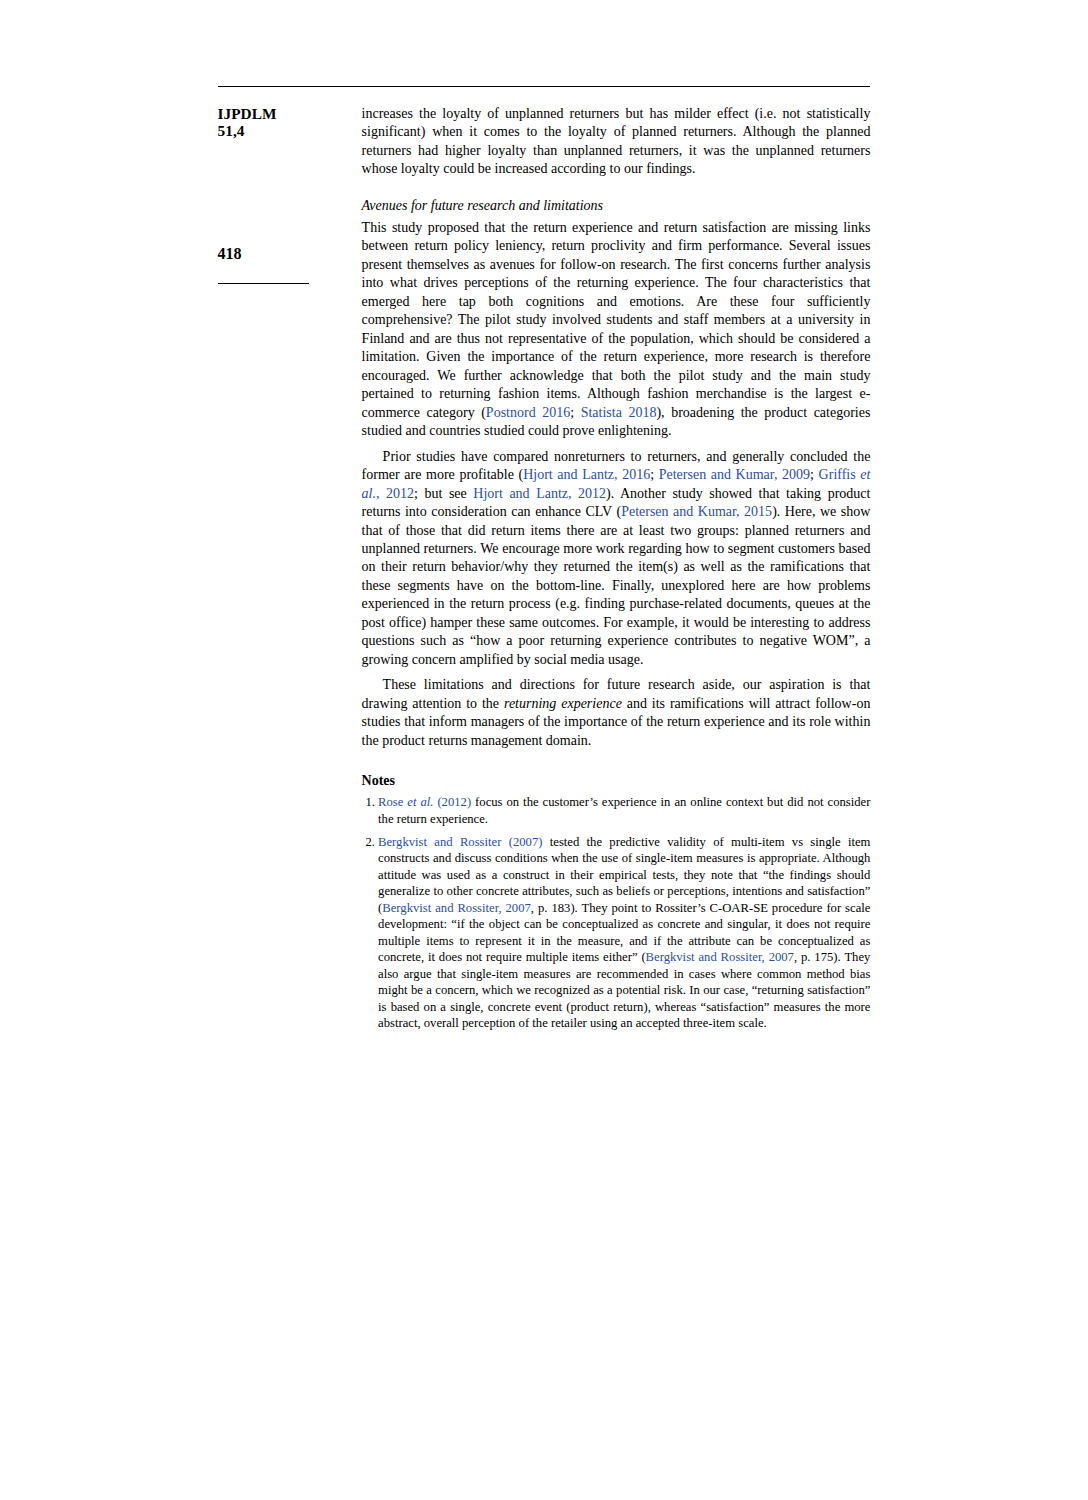IJPDLM
51,4
increases the loyalty of unplanned returners but has milder effect (i.e. not statistically significant) when it comes to the loyalty of planned returners. Although the planned returners had higher loyalty than unplanned returners, it was the unplanned returners whose loyalty could be increased according to our findings.
Avenues for future research and limitations
This study proposed that the return experience and return satisfaction are missing links between return policy leniency, return proclivity and firm performance. Several issues present themselves as avenues for follow-on research. The first concerns further analysis into what drives perceptions of the returning experience. The four characteristics that emerged here tap both cognitions and emotions. Are these four sufficiently comprehensive? The pilot study involved students and staff members at a university in Finland and are thus not representative of the population, which should be considered a limitation. Given the importance of the return experience, more research is therefore encouraged. We further acknowledge that both the pilot study and the main study pertained to returning fashion items. Although fashion merchandise is the largest e-commerce category (Postnord 2016; Statista 2018), broadening the product categories studied and countries studied could prove enlightening.
Prior studies have compared nonreturners to returners, and generally concluded the former are more profitable (Hjort and Lantz, 2016; Petersen and Kumar, 2009; Griffis et al., 2012; but see Hjort and Lantz, 2012). Another study showed that taking product returns into consideration can enhance CLV (Petersen and Kumar, 2015). Here, we show that of those that did return items there are at least two groups: planned returners and unplanned returners. We encourage more work regarding how to segment customers based on their return behavior/why they returned the item(s) as well as the ramifications that these segments have on the bottom-line. Finally, unexplored here are how problems experienced in the return process (e.g. finding purchase-related documents, queues at the post office) hamper these same outcomes. For example, it would be interesting to address questions such as “how a poor returning experience contributes to negative WOM”, a growing concern amplified by social media usage.
These limitations and directions for future research aside, our aspiration is that drawing attention to the returning experience and its ramifications will attract follow-on studies that inform managers of the importance of the return experience and its role within the product returns management domain.
Notes
Rose et al. (2012) focus on the customer’s experience in an online context but did not consider the return experience.
Bergkvist and Rossiter (2007) tested the predictive validity of multi-item vs single item constructs and discuss conditions when the use of single-item measures is appropriate. Although attitude was used as a construct in their empirical tests, they note that “the findings should generalize to other concrete attributes, such as beliefs or perceptions, intentions and satisfaction” (Bergkvist and Rossiter, 2007, p. 183). They point to Rossiter’s C-OAR-SE procedure for scale development: “if the object can be conceptualized as concrete and singular, it does not require multiple items to represent it in the measure, and if the attribute can be conceptualized as concrete, it does not require multiple items either” (Bergkvist and Rossiter, 2007, p. 175). They also argue that single-item measures are recommended in cases where common method bias might be a concern, which we recognized as a potential risk. In our case, “returning satisfaction” is based on a single, concrete event (product return), whereas “satisfaction” measures the more abstract, overall perception of the retailer using an accepted three-item scale.
418